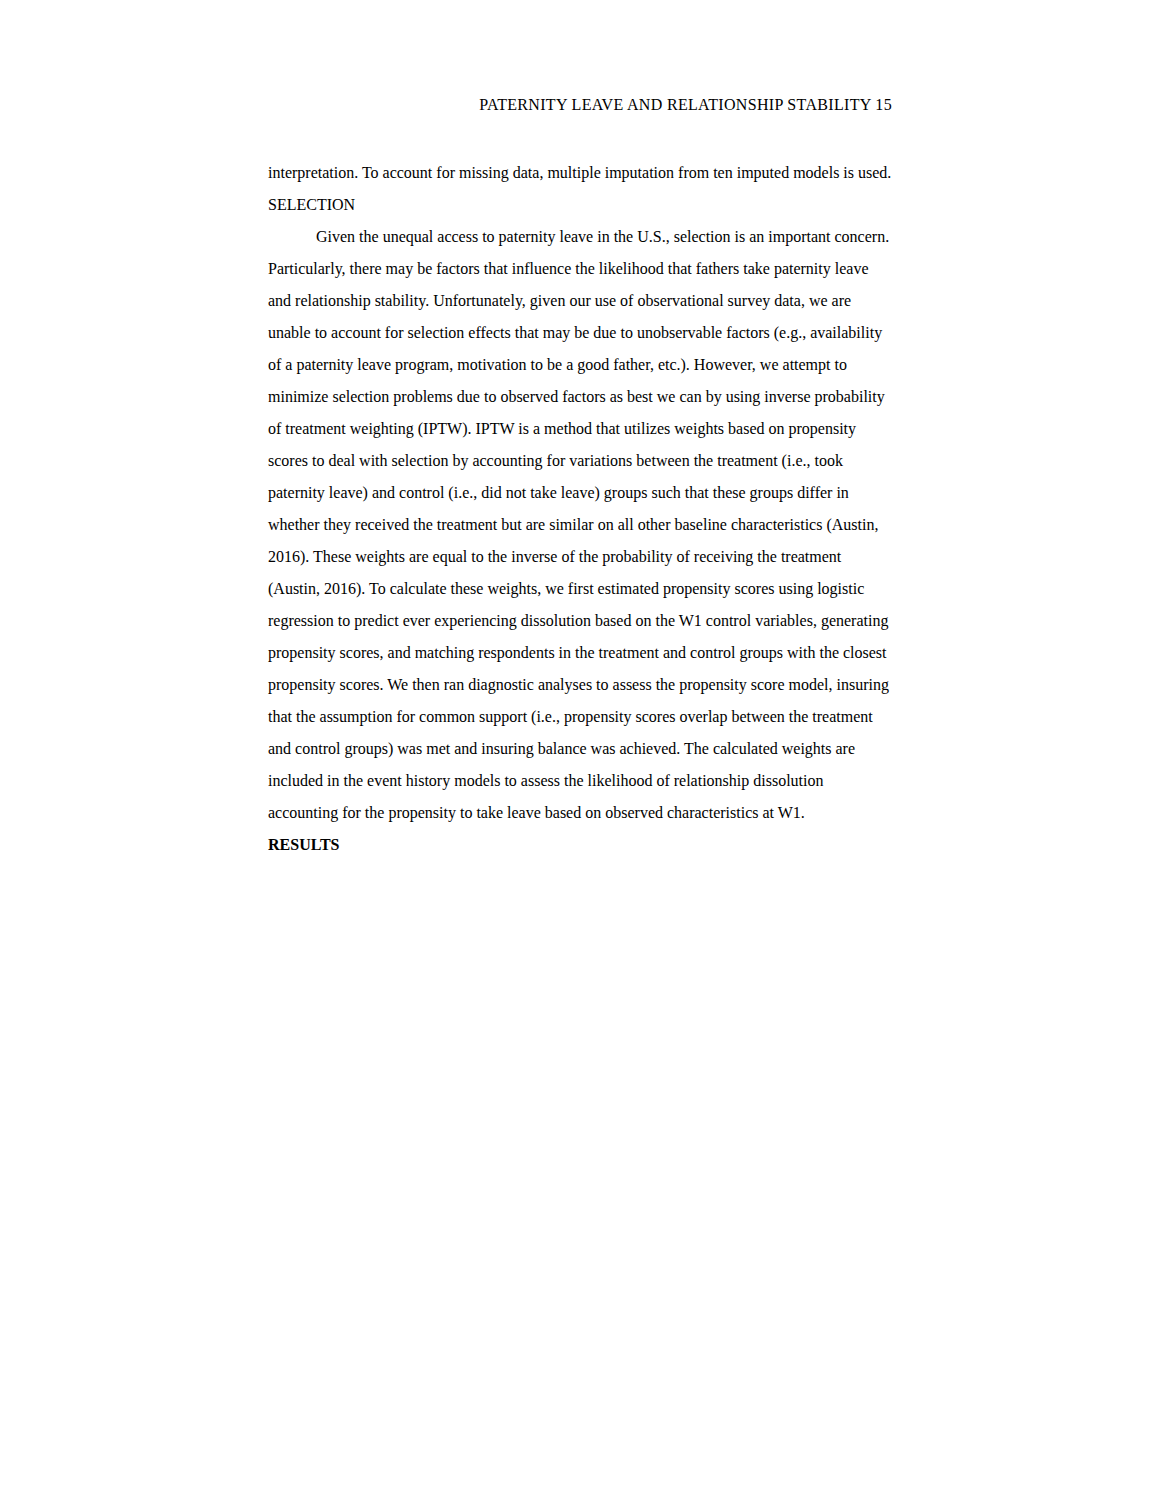PATERNITY LEAVE AND RELATIONSHIP STABILITY 15
interpretation. To account for missing data, multiple imputation from ten imputed models is used.
Selection
Given the unequal access to paternity leave in the U.S., selection is an important concern. Particularly, there may be factors that influence the likelihood that fathers take paternity leave and relationship stability. Unfortunately, given our use of observational survey data, we are unable to account for selection effects that may be due to unobservable factors (e.g., availability of a paternity leave program, motivation to be a good father, etc.). However, we attempt to minimize selection problems due to observed factors as best we can by using inverse probability of treatment weighting (IPTW). IPTW is a method that utilizes weights based on propensity scores to deal with selection by accounting for variations between the treatment (i.e., took paternity leave) and control (i.e., did not take leave) groups such that these groups differ in whether they received the treatment but are similar on all other baseline characteristics (Austin, 2016). These weights are equal to the inverse of the probability of receiving the treatment (Austin, 2016). To calculate these weights, we first estimated propensity scores using logistic regression to predict ever experiencing dissolution based on the W1 control variables, generating propensity scores, and matching respondents in the treatment and control groups with the closest propensity scores. We then ran diagnostic analyses to assess the propensity score model, insuring that the assumption for common support (i.e., propensity scores overlap between the treatment and control groups) was met and insuring balance was achieved. The calculated weights are included in the event history models to assess the likelihood of relationship dissolution accounting for the propensity to take leave based on observed characteristics at W1.
Results